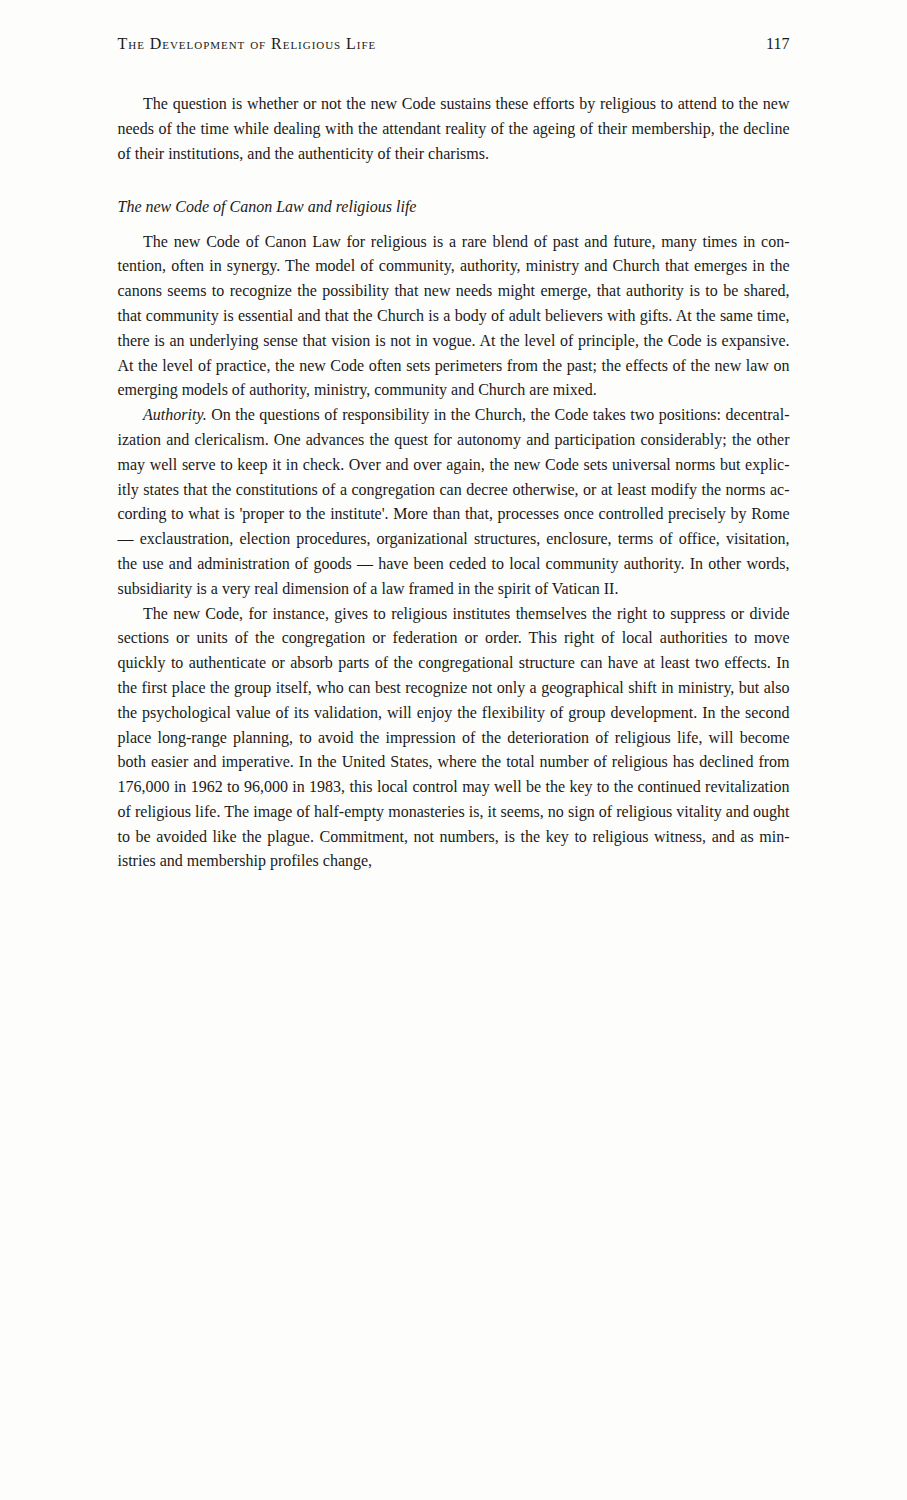The Development of Religious Life
117
The question is whether or not the new Code sustains these efforts by religious to attend to the new needs of the time while dealing with the attendant reality of the ageing of their membership, the decline of their institutions, and the authenticity of their charisms.
The new Code of Canon Law and religious life
The new Code of Canon Law for religious is a rare blend of past and future, many times in contention, often in synergy. The model of community, authority, ministry and Church that emerges in the canons seems to recognize the possibility that new needs might emerge, that authority is to be shared, that community is essential and that the Church is a body of adult believers with gifts. At the same time, there is an underlying sense that vision is not in vogue. At the level of principle, the Code is expansive. At the level of practice, the new Code often sets perimeters from the past; the effects of the new law on emerging models of authority, ministry, community and Church are mixed.
Authority. On the questions of responsibility in the Church, the Code takes two positions: decentralization and clericalism. One advances the quest for autonomy and participation considerably; the other may well serve to keep it in check. Over and over again, the new Code sets universal norms but explicitly states that the constitutions of a congregation can decree otherwise, or at least modify the norms according to what is 'proper to the institute'. More than that, processes once controlled precisely by Rome — exclaustration, election procedures, organizational structures, enclosure, terms of office, visitation, the use and administration of goods — have been ceded to local community authority. In other words, subsidiarity is a very real dimension of a law framed in the spirit of Vatican II.
The new Code, for instance, gives to religious institutes themselves the right to suppress or divide sections or units of the congregation or federation or order. This right of local authorities to move quickly to authenticate or absorb parts of the congregational structure can have at least two effects. In the first place the group itself, who can best recognize not only a geographical shift in ministry, but also the psychological value of its validation, will enjoy the flexibility of group development. In the second place long-range planning, to avoid the impression of the deterioration of religious life, will become both easier and imperative. In the United States, where the total number of religious has declined from 176,000 in 1962 to 96,000 in 1983, this local control may well be the key to the continued revitalization of religious life. The image of half-empty monasteries is, it seems, no sign of religious vitality and ought to be avoided like the plague. Commitment, not numbers, is the key to religious witness, and as ministries and membership profiles change,